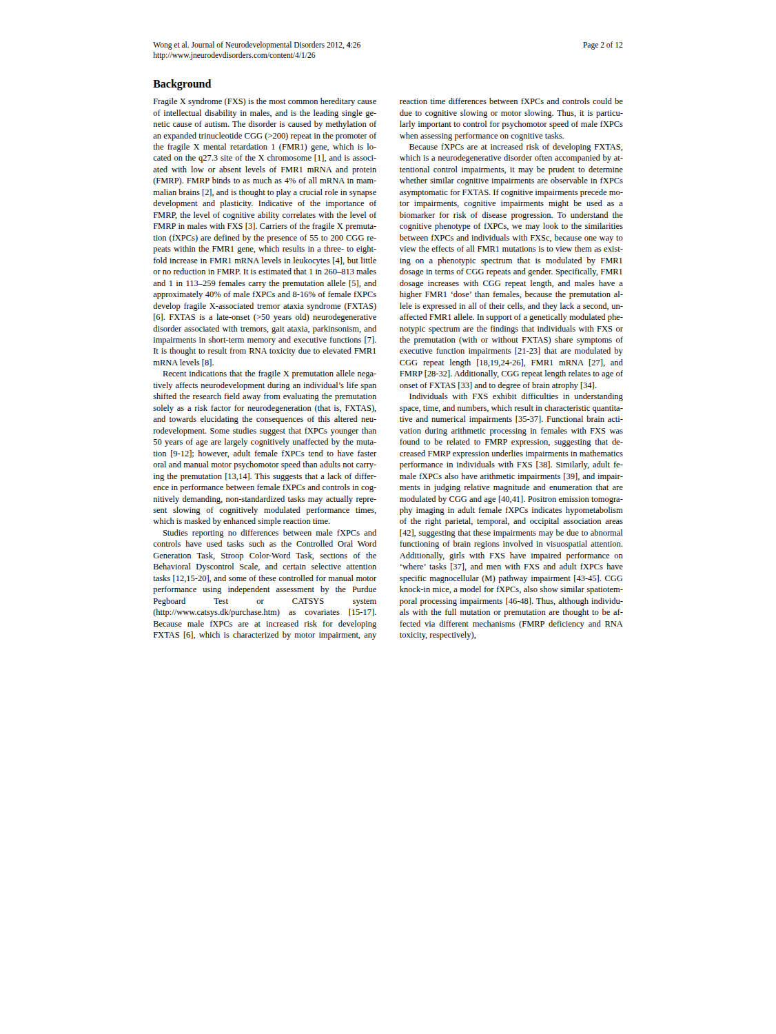Wong et al. Journal of Neurodevelopmental Disorders 2012, 4:26
http://www.jneurodevdisorders.com/content/4/1/26
Page 2 of 12
Background
Fragile X syndrome (FXS) is the most common hereditary cause of intellectual disability in males, and is the leading single genetic cause of autism. The disorder is caused by methylation of an expanded trinucleotide CGG (>200) repeat in the promoter of the fragile X mental retardation 1 (FMR1) gene, which is located on the q27.3 site of the X chromosome [1], and is associated with low or absent levels of FMR1 mRNA and protein (FMRP). FMRP binds to as much as 4% of all mRNA in mammalian brains [2], and is thought to play a crucial role in synapse development and plasticity. Indicative of the importance of FMRP, the level of cognitive ability correlates with the level of FMRP in males with FXS [3]. Carriers of the fragile X premutation (fXPCs) are defined by the presence of 55 to 200 CGG repeats within the FMR1 gene, which results in a three- to eight-fold increase in FMR1 mRNA levels in leukocytes [4], but little or no reduction in FMRP. It is estimated that 1 in 260–813 males and 1 in 113–259 females carry the premutation allele [5], and approximately 40% of male fXPCs and 8-16% of female fXPCs develop fragile X-associated tremor ataxia syndrome (FXTAS) [6]. FXTAS is a late-onset (>50 years old) neurodegenerative disorder associated with tremors, gait ataxia, parkinsonism, and impairments in short-term memory and executive functions [7]. It is thought to result from RNA toxicity due to elevated FMR1 mRNA levels [8].
Recent indications that the fragile X premutation allele negatively affects neurodevelopment during an individual’s life span shifted the research field away from evaluating the premutation solely as a risk factor for neurodegeneration (that is, FXTAS), and towards elucidating the consequences of this altered neurodevelopment. Some studies suggest that fXPCs younger than 50 years of age are largely cognitively unaffected by the mutation [9-12]; however, adult female fXPCs tend to have faster oral and manual motor psychomotor speed than adults not carrying the premutation [13,14]. This suggests that a lack of difference in performance between female fXPCs and controls in cognitively demanding, non-standardized tasks may actually represent slowing of cognitively modulated performance times, which is masked by enhanced simple reaction time.
Studies reporting no differences between male fXPCs and controls have used tasks such as the Controlled Oral Word Generation Task, Stroop Color-Word Task, sections of the Behavioral Dyscontrol Scale, and certain selective attention tasks [12,15-20], and some of these controlled for manual motor performance using independent assessment by the Purdue Pegboard Test or CATSYS system (http://www.catsys.dk/purchase.htm) as covariates [15-17]. Because male fXPCs are at increased risk for developing FXTAS [6], which is characterized by motor impairment, any reaction time differences between fXPCs and controls could be due to cognitive slowing or motor slowing. Thus, it is particularly important to control for psychomotor speed of male fXPCs when assessing performance on cognitive tasks.
Because fXPCs are at increased risk of developing FXTAS, which is a neurodegenerative disorder often accompanied by attentional control impairments, it may be prudent to determine whether similar cognitive impairments are observable in fXPCs asymptomatic for FXTAS. If cognitive impairments precede motor impairments, cognitive impairments might be used as a biomarker for risk of disease progression. To understand the cognitive phenotype of fXPCs, we may look to the similarities between fXPCs and individuals with FXSc, because one way to view the effects of all FMR1 mutations is to view them as existing on a phenotypic spectrum that is modulated by FMR1 dosage in terms of CGG repeats and gender. Specifically, FMR1 dosage increases with CGG repeat length, and males have a higher FMR1 ‘dose’ than females, because the premutation allele is expressed in all of their cells, and they lack a second, unaffected FMR1 allele. In support of a genetically modulated phenotypic spectrum are the findings that individuals with FXS or the premutation (with or without FXTAS) share symptoms of executive function impairments [21-23] that are modulated by CGG repeat length [18,19,24-26], FMR1 mRNA [27], and FMRP [28-32]. Additionally, CGG repeat length relates to age of onset of FXTAS [33] and to degree of brain atrophy [34].
Individuals with FXS exhibit difficulties in understanding space, time, and numbers, which result in characteristic quantitative and numerical impairments [35-37]. Functional brain activation during arithmetic processing in females with FXS was found to be related to FMRP expression, suggesting that decreased FMRP expression underlies impairments in mathematics performance in individuals with FXS [38]. Similarly, adult female fXPCs also have arithmetic impairments [39], and impairments in judging relative magnitude and enumeration that are modulated by CGG and age [40,41]. Positron emission tomography imaging in adult female fXPCs indicates hypometabolism of the right parietal, temporal, and occipital association areas [42], suggesting that these impairments may be due to abnormal functioning of brain regions involved in visuospatial attention. Additionally, girls with FXS have impaired performance on ‘where’ tasks [37], and men with FXS and adult fXPCs have specific magnocellular (M) pathway impairment [43-45]. CGG knock-in mice, a model for fXPCs, also show similar spatiotemporal processing impairments [46-48]. Thus, although individuals with the full mutation or premutation are thought to be affected via different mechanisms (FMRP deficiency and RNA toxicity, respectively),